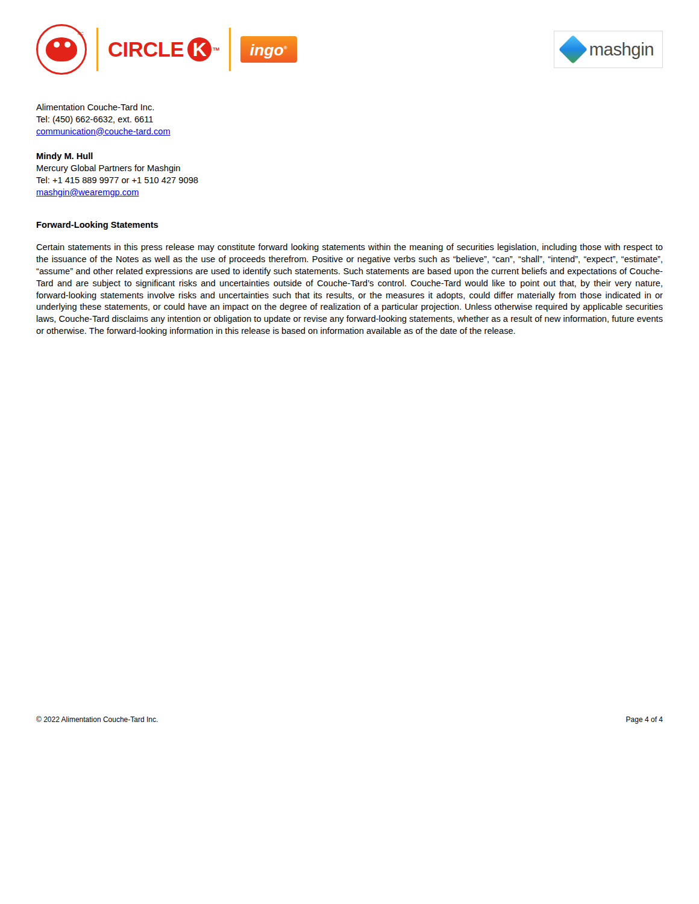MC
CIRCLEKTM
ingo®
mashgin
Alimentation Couche-Tard Inc.
Tel: (450) 662-6632, ext. 6611
communication@couche-tard.com
Mindy M. Hull
Mercury Global Partners for Mashgin
Tel: +1 415 889 9977 or +1 510 427 9098
mashgin@wearemgp.com
Forward-Looking Statements
Certain statements in this press release may constitute forward looking statements within the meaning of securities legislation, including those with respect to the issuance of the Notes as well as the use of proceeds therefrom. Positive or negative verbs such as “believe”, “can”, “shall”, “intend”, “expect”, “estimate”, “assume” and other related expressions are used to identify such statements. Such statements are based upon the current beliefs and expectations of Couche-Tard and are subject to significant risks and uncertainties outside of Couche-Tard’s control. Couche-Tard would like to point out that, by their very nature, forward-looking statements involve risks and uncertainties such that its results, or the measures it adopts, could differ materially from those indicated in or underlying these statements, or could have an impact on the degree of realization of a particular projection. Unless otherwise required by applicable securities laws, Couche-Tard disclaims any intention or obligation to update or revise any forward-looking statements, whether as a result of new information, future events or otherwise. The forward-looking information in this release is based on information available as of the date of the release.
© 2022 Alimentation Couche-Tard Inc. Page 4 of 4